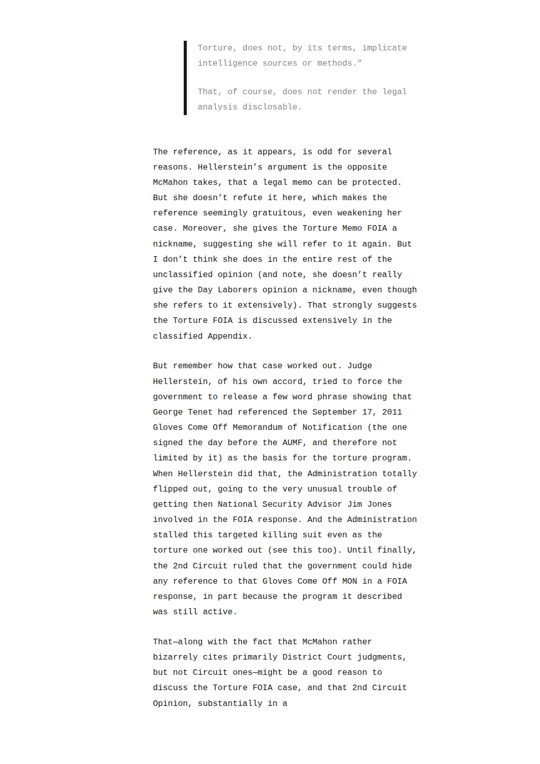Torture, does not, by its terms, implicate intelligence sources or methods.”
That, of course, does not render the legal analysis disclosable.
The reference, as it appears, is odd for several reasons. Hellerstein’s argument is the opposite McMahon takes, that a legal memo can be protected. But she doesn’t refute it here, which makes the reference seemingly gratuitous, even weakening her case. Moreover, she gives the Torture Memo FOIA a nickname, suggesting she will refer to it again. But I don’t think she does in the entire rest of the unclassified opinion (and note, she doesn’t really give the Day Laborers opinion a nickname, even though she refers to it extensively). That strongly suggests the Torture FOIA is discussed extensively in the classified Appendix.
But remember how that case worked out. Judge Hellerstein, of his own accord, tried to force the government to release a few word phrase showing that George Tenet had referenced the September 17, 2011 Gloves Come Off Memorandum of Notification (the one signed the day before the AUMF, and therefore not limited by it) as the basis for the torture program. When Hellerstein did that, the Administration totally flipped out, going to the very unusual trouble of getting then National Security Advisor Jim Jones involved in the FOIA response. And the Administration stalled this targeted killing suit even as the torture one worked out (see this too). Until finally, the 2nd Circuit ruled that the government could hide any reference to that Gloves Come Off MON in a FOIA response, in part because the program it described was still active.
That—along with the fact that McMahon rather bizarrely cites primarily District Court judgments, but not Circuit ones—might be a good reason to discuss the Torture FOIA case, and that 2nd Circuit Opinion, substantially in a